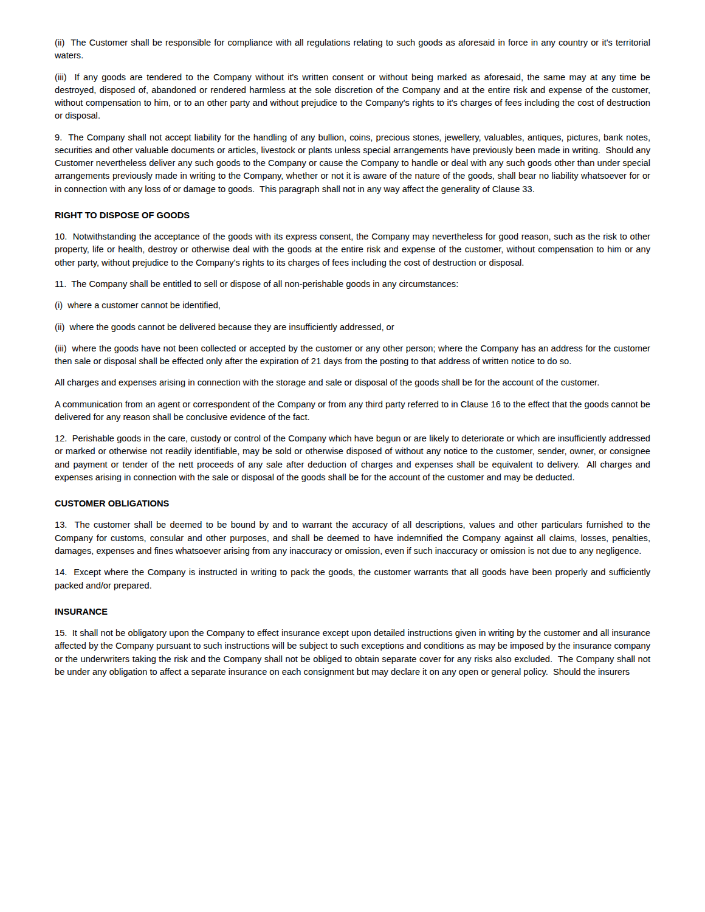(ii) The Customer shall be responsible for compliance with all regulations relating to such goods as aforesaid in force in any country or it's territorial waters.
(iii) If any goods are tendered to the Company without it's written consent or without being marked as aforesaid, the same may at any time be destroyed, disposed of, abandoned or rendered harmless at the sole discretion of the Company and at the entire risk and expense of the customer, without compensation to him, or to an other party and without prejudice to the Company's rights to it's charges of fees including the cost of destruction or disposal.
9. The Company shall not accept liability for the handling of any bullion, coins, precious stones, jewellery, valuables, antiques, pictures, bank notes, securities and other valuable documents or articles, livestock or plants unless special arrangements have previously been made in writing. Should any Customer nevertheless deliver any such goods to the Company or cause the Company to handle or deal with any such goods other than under special arrangements previously made in writing to the Company, whether or not it is aware of the nature of the goods, shall bear no liability whatsoever for or in connection with any loss of or damage to goods. This paragraph shall not in any way affect the generality of Clause 33.
Right to Dispose of Goods
10. Notwithstanding the acceptance of the goods with its express consent, the Company may nevertheless for good reason, such as the risk to other property, life or health, destroy or otherwise deal with the goods at the entire risk and expense of the customer, without compensation to him or any other party, without prejudice to the Company's rights to its charges of fees including the cost of destruction or disposal.
11. The Company shall be entitled to sell or dispose of all non-perishable goods in any circumstances:
(i) where a customer cannot be identified,
(ii) where the goods cannot be delivered because they are insufficiently addressed, or
(iii) where the goods have not been collected or accepted by the customer or any other person; where the Company has an address for the customer then sale or disposal shall be effected only after the expiration of 21 days from the posting to that address of written notice to do so.
All charges and expenses arising in connection with the storage and sale or disposal of the goods shall be for the account of the customer.
A communication from an agent or correspondent of the Company or from any third party referred to in Clause 16 to the effect that the goods cannot be delivered for any reason shall be conclusive evidence of the fact.
12. Perishable goods in the care, custody or control of the Company which have begun or are likely to deteriorate or which are insufficiently addressed or marked or otherwise not readily identifiable, may be sold or otherwise disposed of without any notice to the customer, sender, owner, or consignee and payment or tender of the nett proceeds of any sale after deduction of charges and expenses shall be equivalent to delivery. All charges and expenses arising in connection with the sale or disposal of the goods shall be for the account of the customer and may be deducted.
Customer Obligations
13. The customer shall be deemed to be bound by and to warrant the accuracy of all descriptions, values and other particulars furnished to the Company for customs, consular and other purposes, and shall be deemed to have indemnified the Company against all claims, losses, penalties, damages, expenses and fines whatsoever arising from any inaccuracy or omission, even if such inaccuracy or omission is not due to any negligence.
14. Except where the Company is instructed in writing to pack the goods, the customer warrants that all goods have been properly and sufficiently packed and/or prepared.
Insurance
15. It shall not be obligatory upon the Company to effect insurance except upon detailed instructions given in writing by the customer and all insurance affected by the Company pursuant to such instructions will be subject to such exceptions and conditions as may be imposed by the insurance company or the underwriters taking the risk and the Company shall not be obliged to obtain separate cover for any risks also excluded. The Company shall not be under any obligation to affect a separate insurance on each consignment but may declare it on any open or general policy. Should the insurers